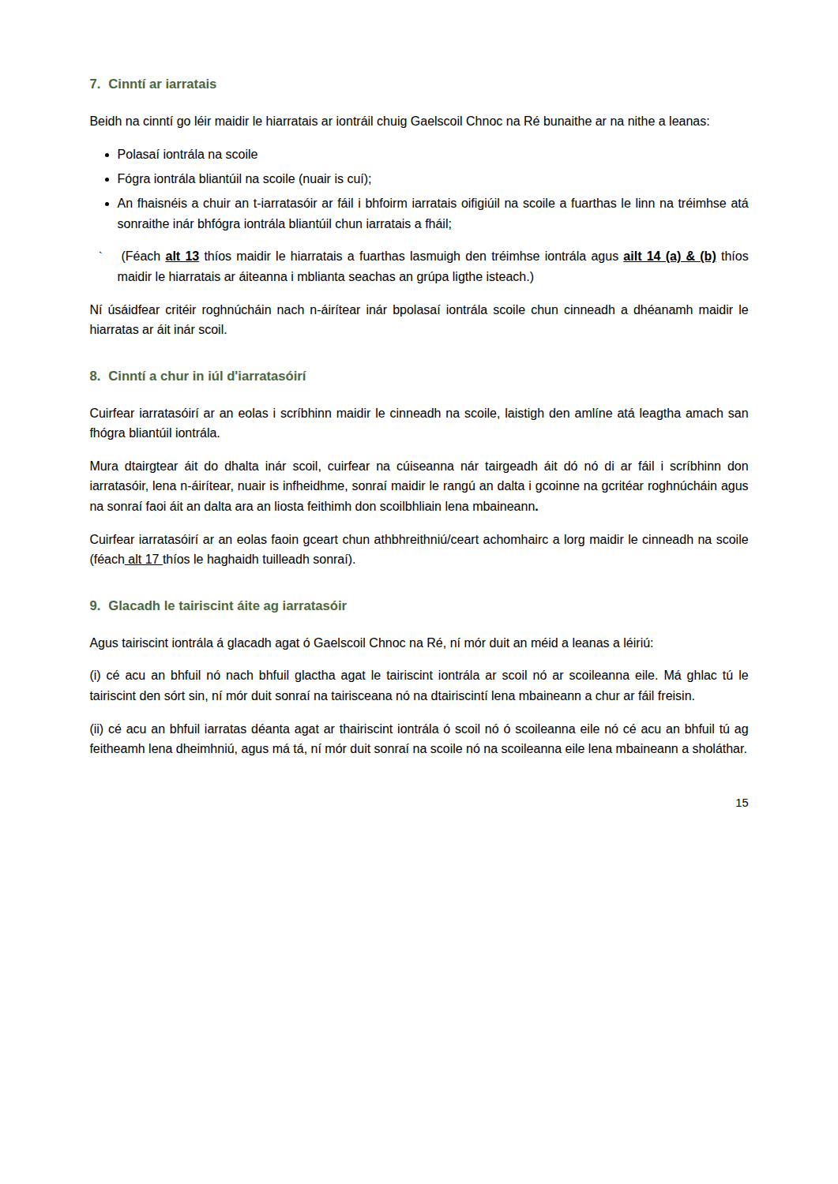7. Cinntí ar iarratais
Beidh na cinntí go léir maidir le hiarratais ar iontráil chuig Gaelscoil Chnoc na Ré bunaithe ar na nithe a leanas:
Polasaí iontrála na scoile
Fógra iontrála bliantúil na scoile (nuair is cuí);
An fhaisnéis a chuir an t-iarratasóir ar fáil i bhfoirm iarratais oifigiúil na scoile a fuarthas le linn na tréimhse atá sonraithe inár bhfógra iontrála bliantúil chun iarratais a fháil;
`(Féach alt 13 thíos maidir le hiarratais a fuarthas lasmuigh den tréimhse iontrála agus ailt 14 (a) & (b) thíos maidir le hiarratais ar áiteanna i mblianta seachas an grúpa ligthe isteach.)
Ní úsáidfear critéir roghnúcháin nach n-áirítear inár bpolasaí iontrála scoile chun cinneadh a dhéanamh maidir le hiarratas ar áit inár scoil.
8. Cinntí a chur in iúl d'iarratasóirí
Cuirfear iarratasóirí ar an eolas i scríbhinn maidir le cinneadh na scoile, laistigh den amlíne atá leagtha amach san fhógra bliantúil iontrála.
Mura dtairgtear áit do dhalta inár scoil, cuirfear na cúiseanna nár tairgeadh áit dó nó di ar fáil i scríbhinn don iarratasóir, lena n-áirítear, nuair is infheidhme, sonraí maidir le rangú an dalta i gcoinne na gcritéar roghnúcháin agus na sonraí faoi áit an dalta ara an liosta feithimh don scoilbhliain lena mbaineann.
Cuirfear iarratasóirí ar an eolas faoin gceart chun athbhreithniú/ceart achomhairc a lorg maidir le cinneadh na scoile (féach alt 17 thíos le haghaidh tuilleadh sonraí).
9. Glacadh le tairiscint áite ag iarratasóir
Agus tairiscint iontrála á glacadh agat ó Gaelscoil Chnoc na Ré, ní mór duit an méid a leanas a léiriú:
(i) cé acu an bhfuil nó nach bhfuil glactha agat le tairiscint iontrála ar scoil nó ar scoileanna eile. Má ghlac tú le tairiscint den sórt sin, ní mór duit sonraí na tairisceana nó na dtairiscintí lena mbaineann a chur ar fáil freisin.
(ii) cé acu an bhfuil iarratas déanta agat ar thairiscint iontrála ó scoil nó ó scoileanna eile nó cé acu an bhfuil tú ag feitheamh lena dheimhniú, agus má tá, ní mór duit sonraí na scoile nó na scoileanna eile lena mbaineann a sholáthar.
15